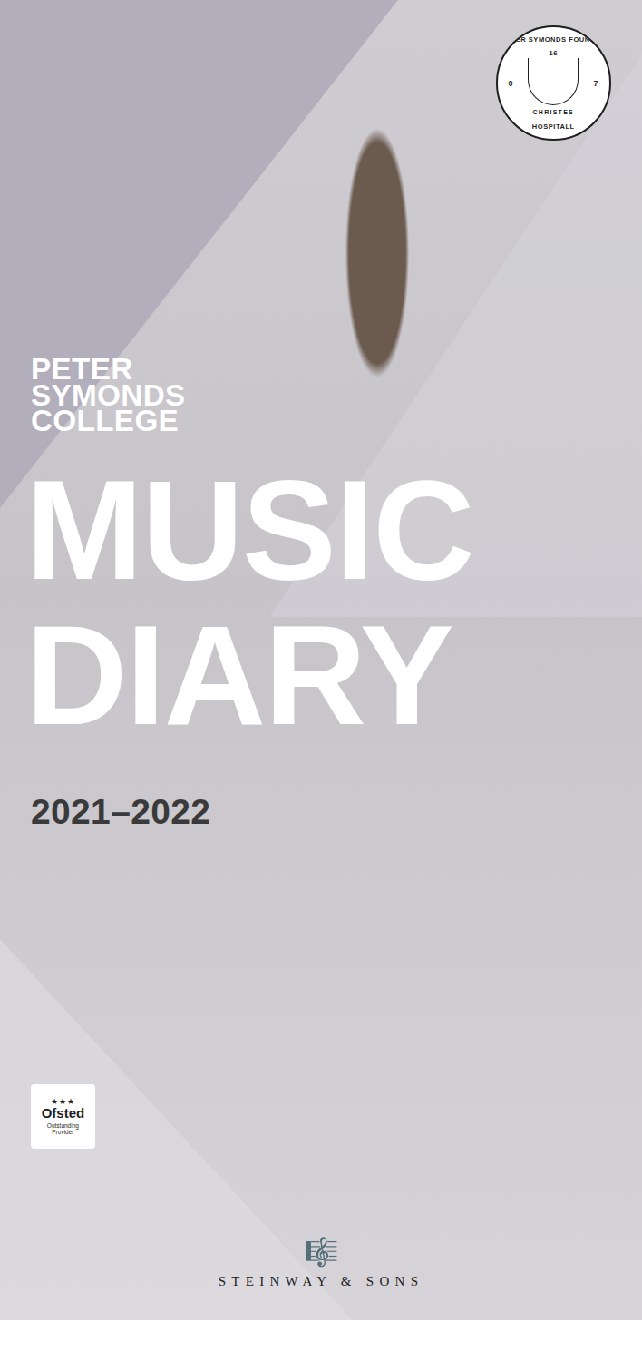Student playing violin
Peter Symonds Founder 0 7 16 Christes Hospitall
Peter Symonds College
Music
Diary
2021–2022
★★★ Ofsted Outstanding
Provider
🎼 Steinway & Sons